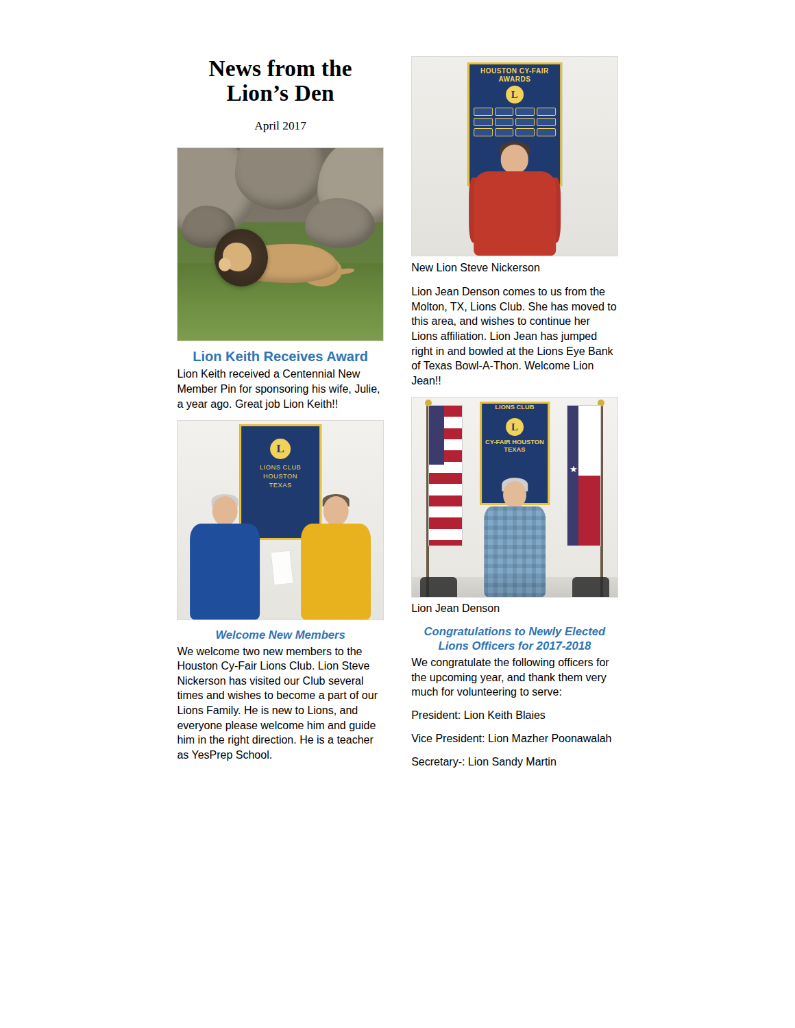News from the Lion’s Den
April 2017
Lion Keith Receives Award
Lion Keith received a Centennial New Member Pin for sponsoring his wife, Julie, a year ago. Great job Lion Keith!!
L
LIONS CLUB
HOUSTON
TEXAS
Welcome New Members
We welcome two new members to the Houston Cy-Fair Lions Club. Lion Steve Nickerson has visited our Club several times and wishes to become a part of our Lions Family. He is new to Lions, and everyone please welcome him and guide him in the right direction. He is a teacher as YesPrep School.
HOUSTON CY-FAIR AWARDS
L
New Lion Steve Nickerson
Lion Jean Denson comes to us from the Molton, TX, Lions Club. She has moved to this area, and wishes to continue her Lions affiliation. Lion Jean has jumped right in and bowled at the Lions Eye Bank of Texas Bowl-A-Thon. Welcome Lion Jean!!
★
LIONS CLUB
L
CY-FAIR HOUSTON TEXAS
Lion Jean Denson
Congratulations to Newly Elected Lions Officers for 2017-2018
We congratulate the following officers for the upcoming year, and thank them very much for volunteering to serve:
President: Lion Keith Blaies
Vice President: Lion Mazher Poonawalah
Secretary-: Lion Sandy Martin